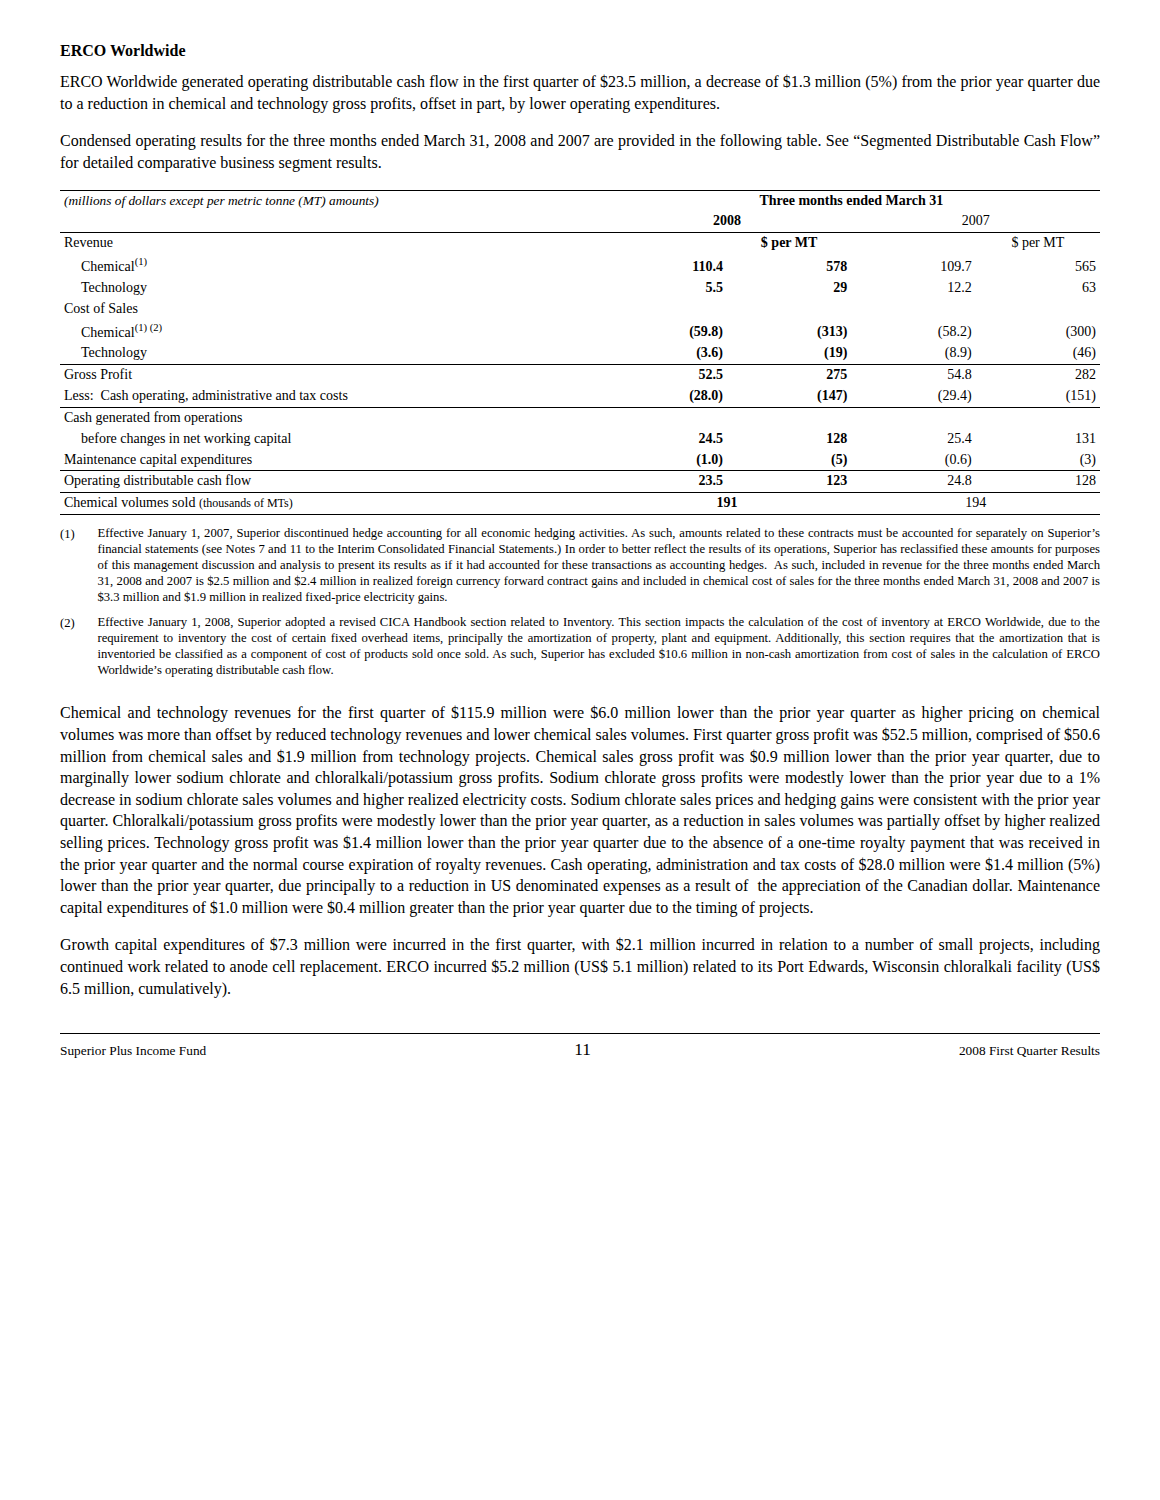ERCO Worldwide
ERCO Worldwide generated operating distributable cash flow in the first quarter of $23.5 million, a decrease of $1.3 million (5%) from the prior year quarter due to a reduction in chemical and technology gross profits, offset in part, by lower operating expenditures.
Condensed operating results for the three months ended March 31, 2008 and 2007 are provided in the following table. See “Segmented Distributable Cash Flow” for detailed comparative business segment results.
| (millions of dollars except per metric tonne (MT) amounts) | Three months ended March 31 |
| | 2008 | 2007 |
| Revenue | | $ per MT | | $ per MT |
| Chemical (1) | 110.4 | 578 | 109.7 | 565 |
| Technology | 5.5 | 29 | 12.2 | 63 |
| Cost of Sales | | | | |
| Chemical (1) (2) | (59.8) | (313) | (58.2) | (300) |
| Technology | (3.6) | (19) | (8.9) | (46) |
| Gross Profit | 52.5 | 275 | 54.8 | 282 |
| Less: Cash operating, administrative and tax costs | (28.0) | (147) | (29.4) | (151) |
| Cash generated from operations | | | | |
| before changes in net working capital | 24.5 | 128 | 25.4 | 131 |
| Maintenance capital expenditures | (1.0) | (5) | (0.6) | (3) |
| Operating distributable cash flow | 23.5 | 123 | 24.8 | 128 |
| Chemical volumes sold (thousands of MTs) | 191 | 194 |
(1)
Effective January 1, 2007, Superior discontinued hedge accounting for all economic hedging activities. As such, amounts related to these contracts must be accounted for separately on Superior’s financial statements (see Notes 7 and 11 to the Interim Consolidated Financial Statements.) In order to better reflect the results of its operations, Superior has reclassified these amounts for purposes of this management discussion and analysis to present its results as if it had accounted for these transactions as accounting hedges. As such, included in revenue for the three months ended March 31, 2008 and 2007 is $2.5 million and $2.4 million in realized foreign currency forward contract gains and included in chemical cost of sales for the three months ended March 31, 2008 and 2007 is $3.3 million and $1.9 million in realized fixed-price electricity gains.
(2)
Effective January 1, 2008, Superior adopted a revised CICA Handbook section related to Inventory. This section impacts the calculation of the cost of inventory at ERCO Worldwide, due to the requirement to inventory the cost of certain fixed overhead items, principally the amortization of property, plant and equipment. Additionally, this section requires that the amortization that is inventoried be classified as a component of cost of products sold once sold. As such, Superior has excluded $10.6 million in non-cash amortization from cost of sales in the calculation of ERCO Worldwide’s operating distributable cash flow.
Chemical and technology revenues for the first quarter of $115.9 million were $6.0 million lower than the prior year quarter as higher pricing on chemical volumes was more than offset by reduced technology revenues and lower chemical sales volumes. First quarter gross profit was $52.5 million, comprised of $50.6 million from chemical sales and $1.9 million from technology projects. Chemical sales gross profit was $0.9 million lower than the prior year quarter, due to marginally lower sodium chlorate and chloralkali/potassium gross profits. Sodium chlorate gross profits were modestly lower than the prior year due to a 1% decrease in sodium chlorate sales volumes and higher realized electricity costs. Sodium chlorate sales prices and hedging gains were consistent with the prior year quarter. Chloralkali/potassium gross profits were modestly lower than the prior year quarter, as a reduction in sales volumes was partially offset by higher realized selling prices. Technology gross profit was $1.4 million lower than the prior year quarter due to the absence of a one-time royalty payment that was received in the prior year quarter and the normal course expiration of royalty revenues. Cash operating, administration and tax costs of $28.0 million were $1.4 million (5%) lower than the prior year quarter, due principally to a reduction in US denominated expenses as a result of the appreciation of the Canadian dollar. Maintenance capital expenditures of $1.0 million were $0.4 million greater than the prior year quarter due to the timing of projects.
Growth capital expenditures of $7.3 million were incurred in the first quarter, with $2.1 million incurred in relation to a number of small projects, including continued work related to anode cell replacement. ERCO incurred $5.2 million (US$ 5.1 million) related to its Port Edwards, Wisconsin chloralkali facility (US$ 6.5 million, cumulatively).
Superior Plus Income Fund 11 2008 First Quarter Results